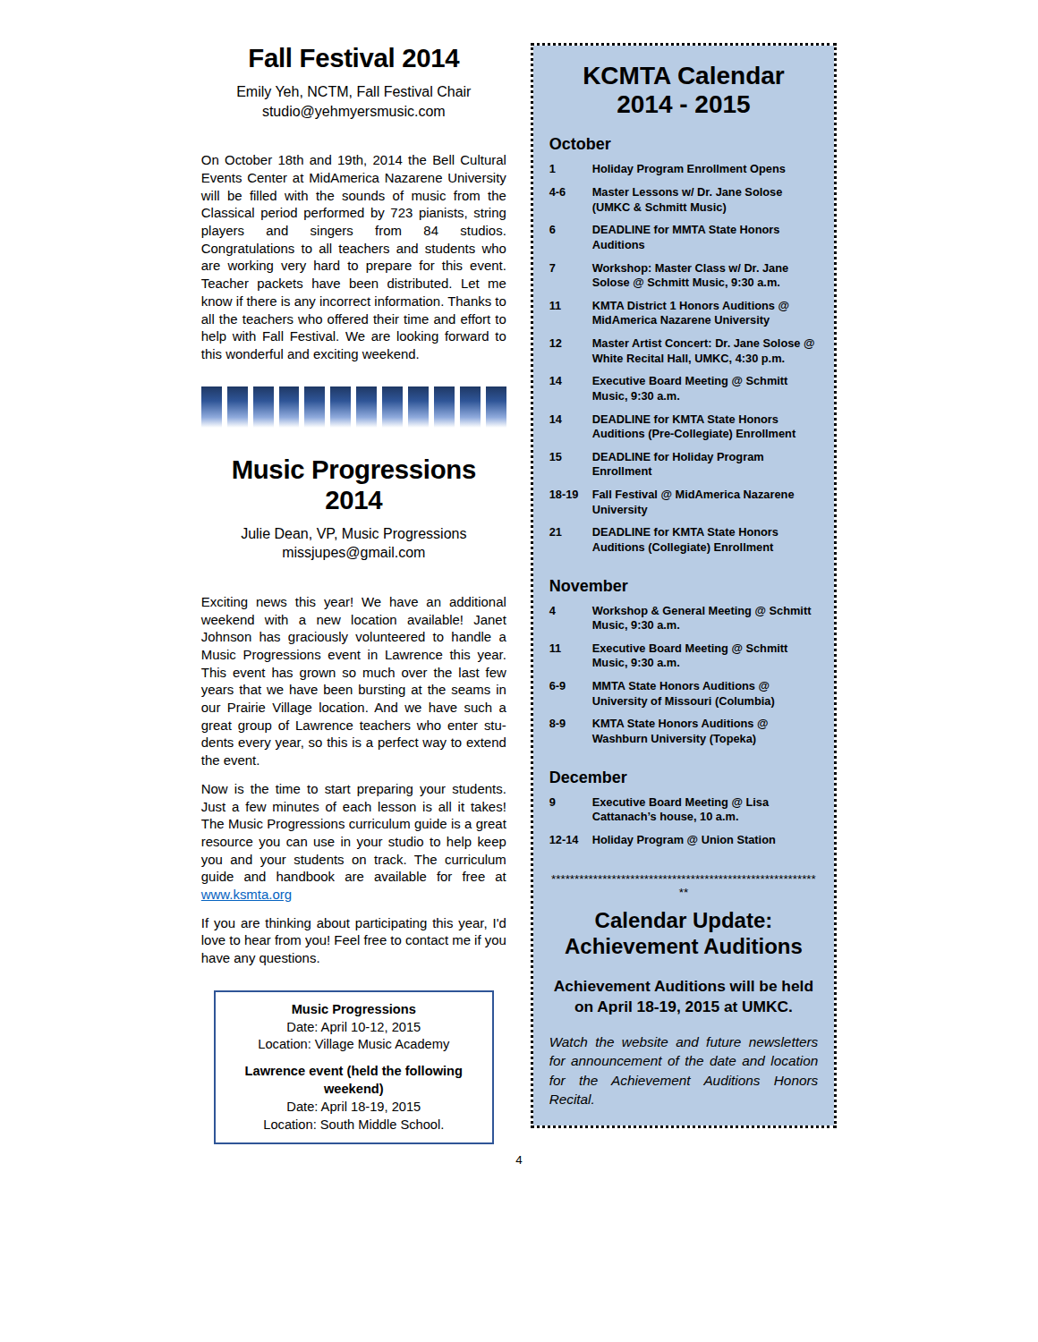Fall Festival 2014
Emily Yeh, NCTM, Fall Festival Chair
studio@yehmyersmusic.com
On October 18th and 19th, 2014 the Bell Cultural Events Center at MidAmerica Nazarene University will be filled with the sounds of music from the Classical period performed by 723 pianists, string players and singers from 84 studios. Congratulations to all teachers and students who are working very hard to prepare for this event. Teacher packets have been distributed. Let me know if there is any incorrect information. Thanks to all the teachers who offered their time and effort to help with Fall Festival. We are looking forward to this wonderful and exciting weekend.
Music Progressions 2014
Julie Dean, VP, Music Progressions
missjupes@gmail.com
Exciting news this year! We have an additional weekend with a new location available! Janet Johnson has graciously volunteered to handle a Music Progressions event in Lawrence this year. This event has grown so much over the last few years that we have been bursting at the seams in our Prairie Village location. And we have such a great group of Lawrence teachers who enter students every year, so this is a perfect way to extend the event.
Now is the time to start preparing your students. Just a few minutes of each lesson is all it takes! The Music Progressions curriculum guide is a great resource you can use in your studio to help keep you and your students on track. The curriculum guide and handbook are available for free at www.ksmta.org
If you are thinking about participating this year, I'd love to hear from you! Feel free to contact me if you have any questions.
Music Progressions
Date: April 10-12, 2015
Location: Village Music Academy
Lawrence event (held the following weekend)
Date: April 18-19, 2015
Location: South Middle School.
KCMTA Calendar
2014 - 2015
October
| 1 | Holiday Program Enrollment Opens |
| 4-6 | Master Lessons w/ Dr. Jane Solose (UMKC & Schmitt Music) |
| 6 | DEADLINE for MMTA State Honors Auditions |
| 7 | Workshop: Master Class w/ Dr. Jane Solose @ Schmitt Music, 9:30 a.m. |
| 11 | KMTA District 1 Honors Auditions @ MidAmerica Nazarene University |
| 12 | Master Artist Concert: Dr. Jane Solose @ White Recital Hall, UMKC, 4:30 p.m. |
| 14 | Executive Board Meeting @ Schmitt Music, 9:30 a.m. |
| 14 | DEADLINE for KMTA State Honors Auditions (Pre-Collegiate) Enrollment |
| 15 | DEADLINE for Holiday Program Enrollment |
| 18-19 | Fall Festival @ MidAmerica Nazarene University |
| 21 | DEADLINE for KMTA State Honors Auditions (Collegiate) Enrollment |
November
| 4 | Workshop & General Meeting @ Schmitt Music, 9:30 a.m. |
| 11 | Executive Board Meeting @ Schmitt Music, 9:30 a.m. |
| 6-9 | MMTA State Honors Auditions @ University of Missouri (Columbia) |
| 8-9 | KMTA State Honors Auditions @ Washburn University (Topeka) |
December
| 9 | Executive Board Meeting @ Lisa Cattanach’s house, 10 a.m. |
| 12-14 | Holiday Program @ Union Station |
***********************************************************
Calendar Update:
Achievement Auditions
Achievement Auditions will be held on April 18-19, 2015 at UMKC.
Watch the website and future newsletters for announcement of the date and location for the Achievement Auditions Honors Recital.
4